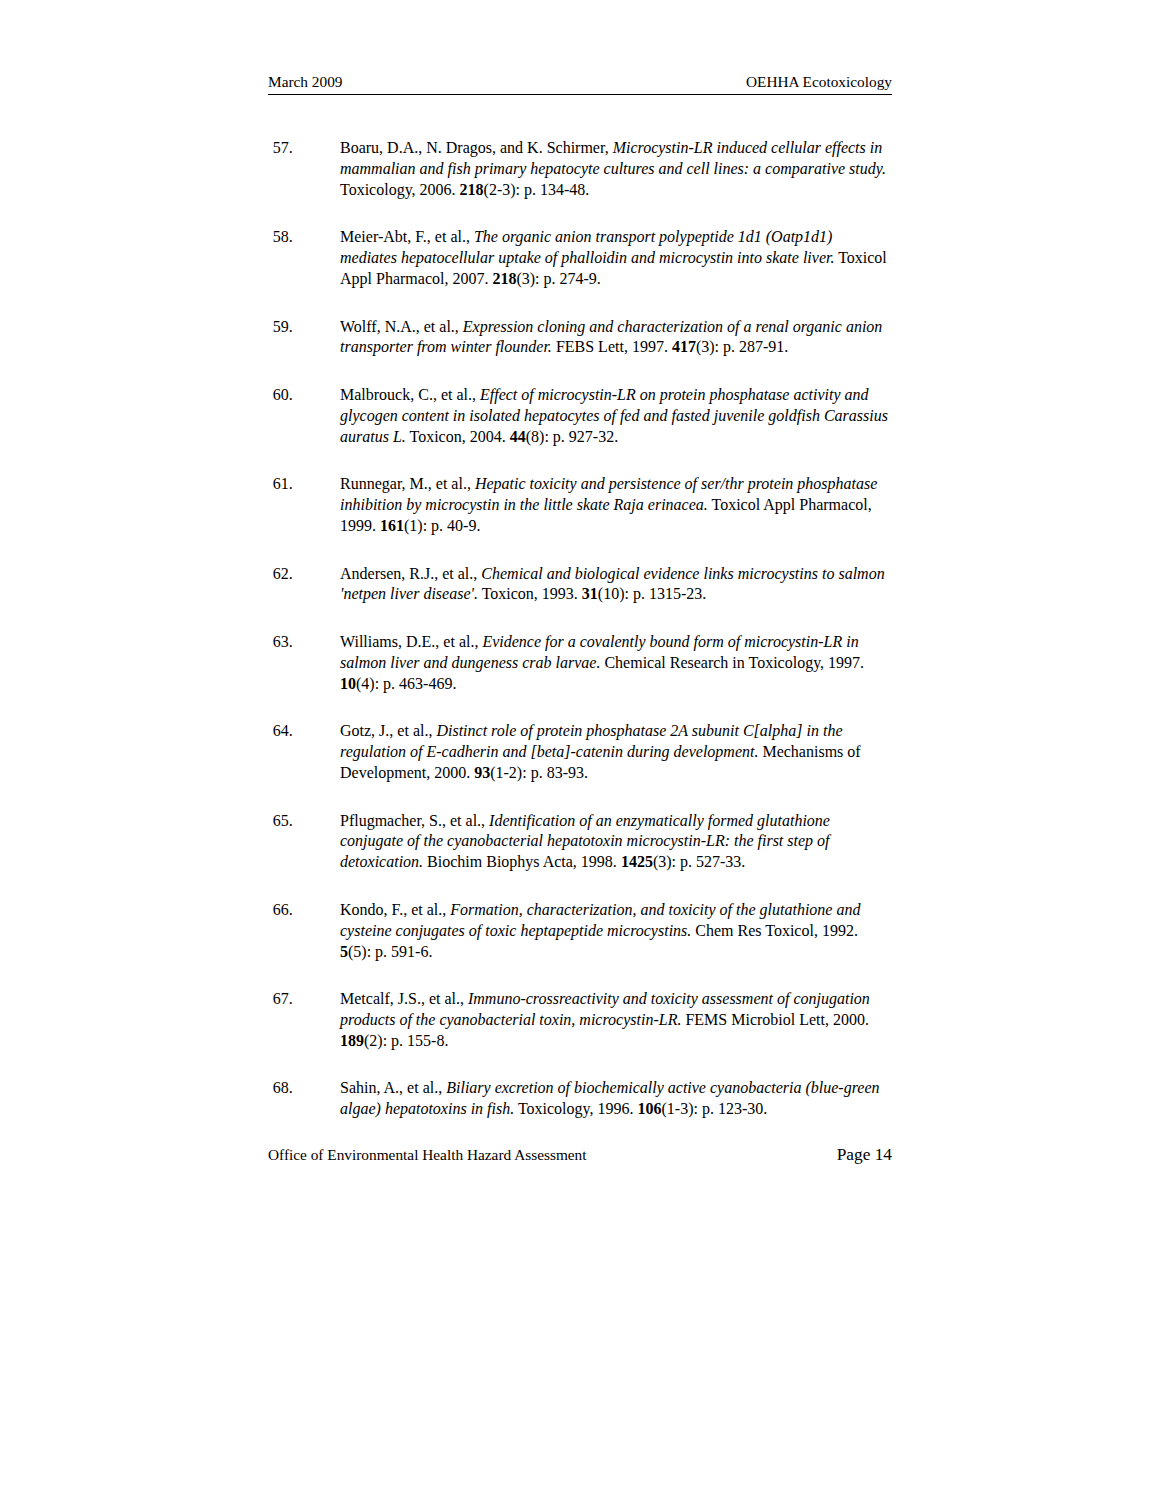March 2009
OEHHA Ecotoxicology
57. Boaru, D.A., N. Dragos, and K. Schirmer, Microcystin-LR induced cellular effects in mammalian and fish primary hepatocyte cultures and cell lines: a comparative study. Toxicology, 2006. 218(2-3): p. 134-48.
58. Meier-Abt, F., et al., The organic anion transport polypeptide 1d1 (Oatp1d1) mediates hepatocellular uptake of phalloidin and microcystin into skate liver. Toxicol Appl Pharmacol, 2007. 218(3): p. 274-9.
59. Wolff, N.A., et al., Expression cloning and characterization of a renal organic anion transporter from winter flounder. FEBS Lett, 1997. 417(3): p. 287-91.
60. Malbrouck, C., et al., Effect of microcystin-LR on protein phosphatase activity and glycogen content in isolated hepatocytes of fed and fasted juvenile goldfish Carassius auratus L. Toxicon, 2004. 44(8): p. 927-32.
61. Runnegar, M., et al., Hepatic toxicity and persistence of ser/thr protein phosphatase inhibition by microcystin in the little skate Raja erinacea. Toxicol Appl Pharmacol, 1999. 161(1): p. 40-9.
62. Andersen, R.J., et al., Chemical and biological evidence links microcystins to salmon 'netpen liver disease'. Toxicon, 1993. 31(10): p. 1315-23.
63. Williams, D.E., et al., Evidence for a covalently bound form of microcystin-LR in salmon liver and dungeness crab larvae. Chemical Research in Toxicology, 1997. 10(4): p. 463-469.
64. Gotz, J., et al., Distinct role of protein phosphatase 2A subunit C[alpha] in the regulation of E-cadherin and [beta]-catenin during development. Mechanisms of Development, 2000. 93(1-2): p. 83-93.
65. Pflugmacher, S., et al., Identification of an enzymatically formed glutathione conjugate of the cyanobacterial hepatotoxin microcystin-LR: the first step of detoxication. Biochim Biophys Acta, 1998. 1425(3): p. 527-33.
66. Kondo, F., et al., Formation, characterization, and toxicity of the glutathione and cysteine conjugates of toxic heptapeptide microcystins. Chem Res Toxicol, 1992. 5(5): p. 591-6.
67. Metcalf, J.S., et al., Immuno-crossreactivity and toxicity assessment of conjugation products of the cyanobacterial toxin, microcystin-LR. FEMS Microbiol Lett, 2000. 189(2): p. 155-8.
68. Sahin, A., et al., Biliary excretion of biochemically active cyanobacteria (blue-green algae) hepatotoxins in fish. Toxicology, 1996. 106(1-3): p. 123-30.
Office of Environmental Health Hazard Assessment
Page 14